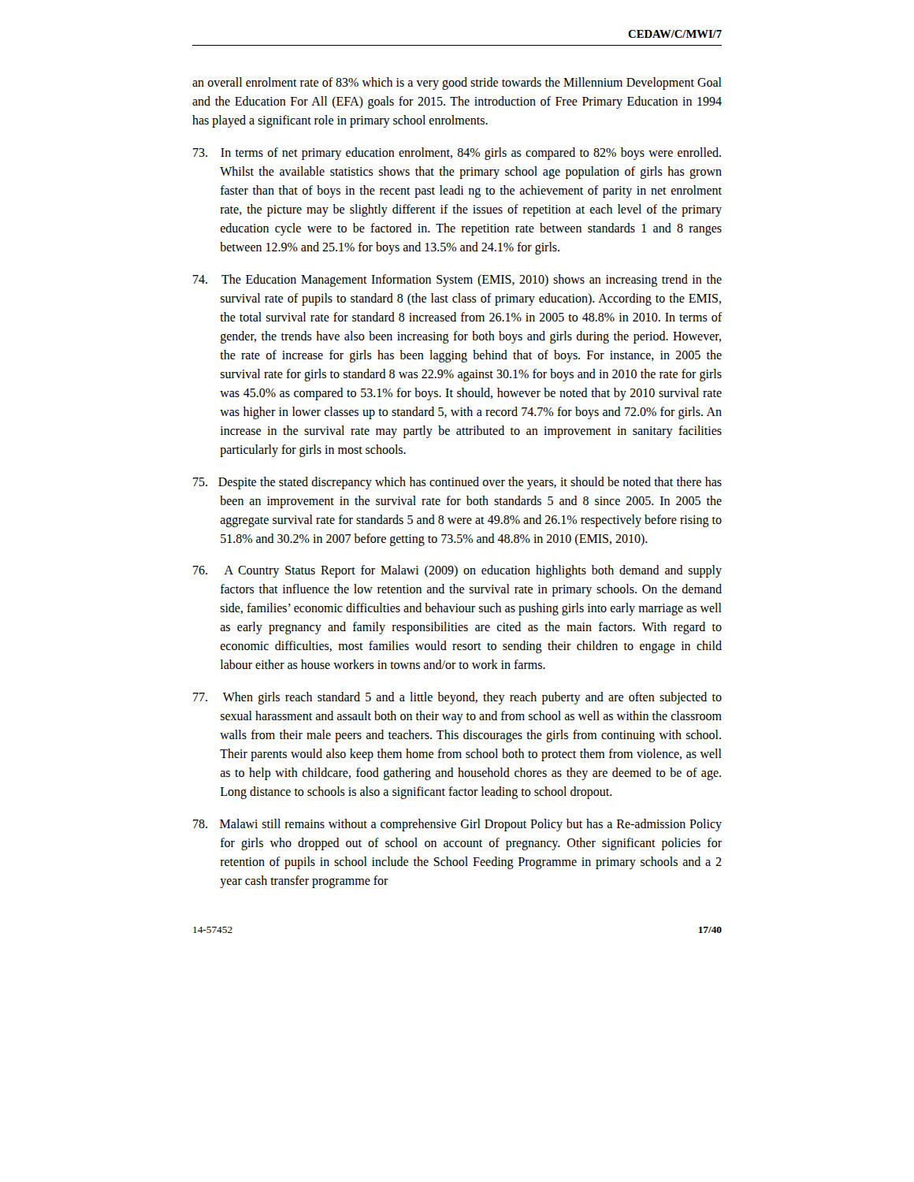CEDAW/C/MWI/7
an overall enrolment rate of 83% which is a very good stride towards the Millennium Development Goal and the Education For All (EFA) goals for 2015. The introduction of Free Primary Education in 1994 has played a significant role in primary school enrolments.
73. In terms of net primary education enrolment, 84% girls as compared to 82% boys were enrolled. Whilst the available statistics shows that the primary school age population of girls has grown faster than that of boys in the recent past leadi ng to the achievement of parity in net enrolment rate, the picture may be slightly different if the issues of repetition at each level of the primary education cycle were to be factored in. The repetition rate between standards 1 and 8 ranges between 12.9% and 25.1% for boys and 13.5% and 24.1% for girls.
74. The Education Management Information System (EMIS, 2010) shows an increasing trend in the survival rate of pupils to standard 8 (the last class of primary education). According to the EMIS, the total survival rate for standard 8 increased from 26.1% in 2005 to 48.8% in 2010. In terms of gender, the trends have also been increasing for both boys and girls during the period. However, the rate of increase for girls has been lagging behind that of boys. For instance, in 2005 the survival rate for girls to standard 8 was 22.9% against 30.1% for boys and in 2010 the rate for girls was 45.0% as compared to 53.1% for boys. It should, however be noted that by 2010 survival rate was higher in lower classes up to standard 5, with a record 74.7% for boys and 72.0% for girls. An increase in the survival rate may partly be attributed to an improvement in sanitary facilities particularly for girls in most schools.
75. Despite the stated discrepancy which has continued over the years, it should be noted that there has been an improvement in the survival rate for both standards 5 and 8 since 2005. In 2005 the aggregate survival rate for standards 5 and 8 were at 49.8% and 26.1% respectively before rising to 51.8% and 30.2% in 2007 before getting to 73.5% and 48.8% in 2010 (EMIS, 2010).
76. A Country Status Report for Malawi (2009) on education highlights both demand and supply factors that influence the low retention and the survival rate in primary schools. On the demand side, families’ economic difficulties and behaviour such as pushing girls into early marriage as well as early pregnancy and family responsibilities are cited as the main factors. With regard to economic difficulties, most families would resort to sending their children to engage in child labour either as house workers in towns and/or to work in farms.
77. When girls reach standard 5 and a little beyond, they reach puberty and are often subjected to sexual harassment and assault both on their way to and from school as well as within the classroom walls from their male peers and teachers. This discourages the girls from continuing with school. Their parents would also keep them home from school both to protect them from violence, as well as to help with childcare, food gathering and household chores as they are deemed to be of age. Long distance to schools is also a significant factor leading to school dropout.
78. Malawi still remains without a comprehensive Girl Dropout Policy but has a Re-admission Policy for girls who dropped out of school on account of pregnancy. Other significant policies for retention of pupils in school include the School Feeding Programme in primary schools and a 2 year cash transfer programme for
14-57452
17/40